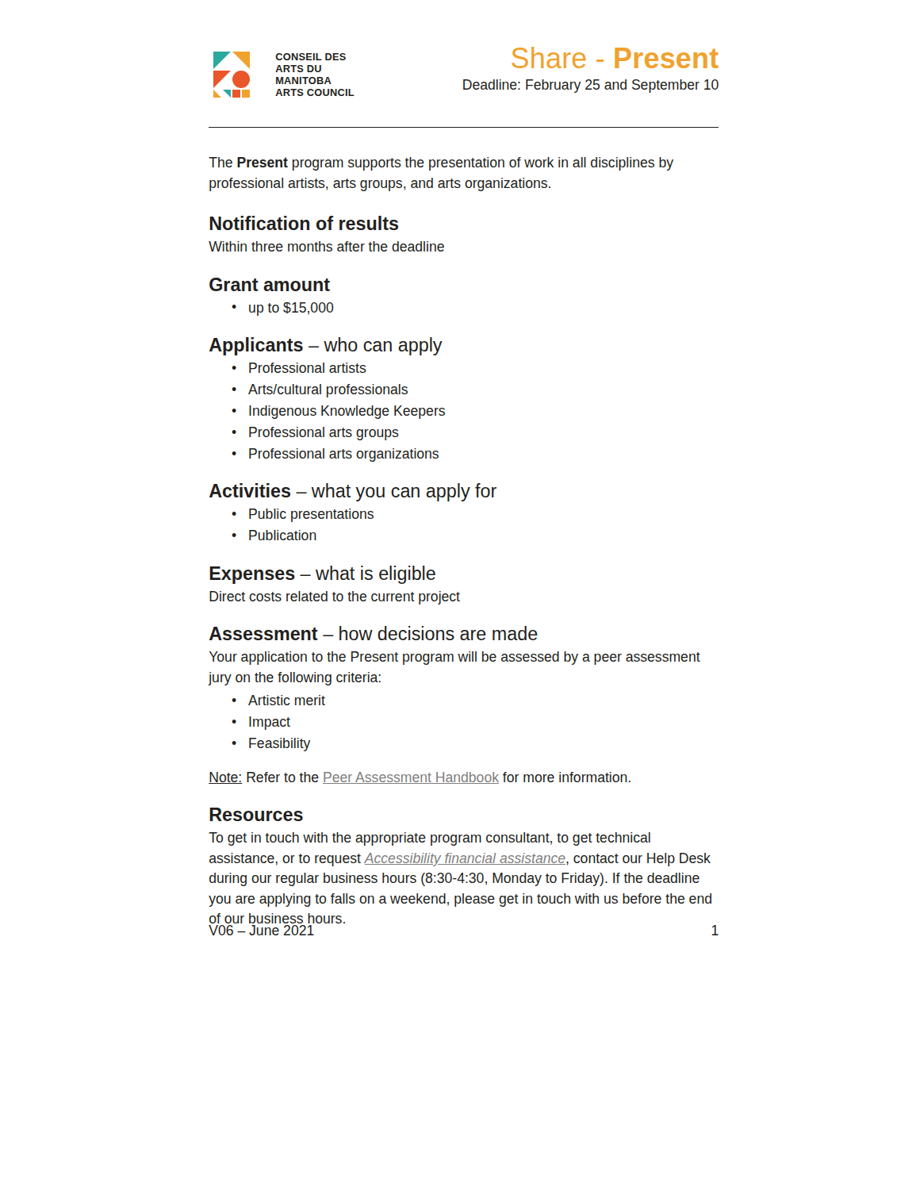CONSEIL DES
ARTS DU
MANITOBA
ARTS COUNCIL
Share - Present
Deadline: February 25 and September 10
The Present program supports the presentation of work in all disciplines by professional artists, arts groups, and arts organizations.
Notification of results
Within three months after the deadline
Grant amount
up to $15,000
Applicants – who can apply
Professional artists
Arts/cultural professionals
Indigenous Knowledge Keepers
Professional arts groups
Professional arts organizations
Activities – what you can apply for
Public presentations
Publication
Expenses – what is eligible
Direct costs related to the current project
Assessment – how decisions are made
Your application to the Present program will be assessed by a peer assessment jury on the following criteria:
Artistic merit
Impact
Feasibility
Note: Refer to the Peer Assessment Handbook for more information.
Resources
To get in touch with the appropriate program consultant, to get technical assistance, or to request Accessibility financial assistance, contact our Help Desk during our regular business hours (8:30-4:30, Monday to Friday). If the deadline you are applying to falls on a weekend, please get in touch with us before the end of our business hours.
V06 – June 2021 1